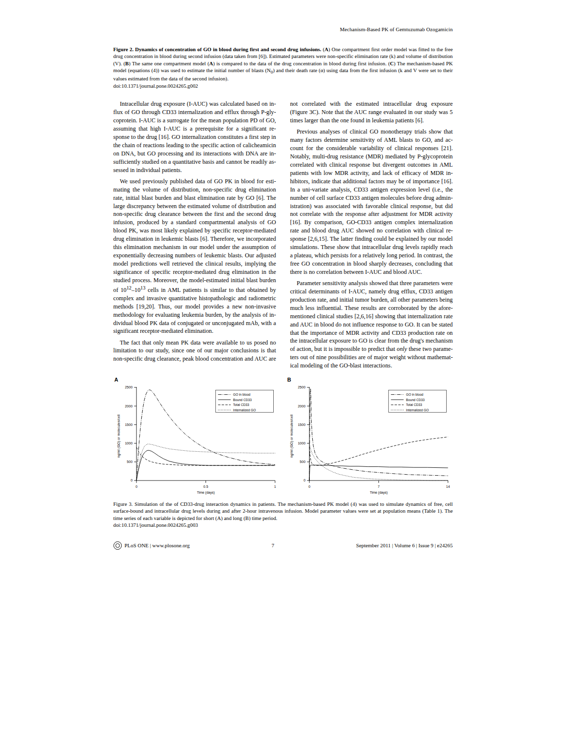Mechanism-Based PK of Gemtuzumab Ozogamicin
Figure 2. Dynamics of concentration of GO in blood during first and second drug infusions. (A) One compartment first order model was fitted to the free drug concentration in blood during second infusion (data taken from [6]). Estimated parameters were non-specific elimination rate (k) and volume of distribution (V). (B) The same one compartment model (A) is compared to the data of the drug concentration in blood during first infusion. (C) The mechanism-based PK model (equations (4)) was used to estimate the initial number of blasts (N0) and their death rate (α) using data from the first infusion (k and V were set to their values estimated from the data of the second infusion).
doi:10.1371/journal.pone.0024265.g002
Intracellular drug exposure (I-AUC) was calculated based on influx of GO through CD33 internalization and efflux through P-glycoprotein. I-AUC is a surrogate for the mean population PD of GO, assuming that high I-AUC is a prerequisite for a significant response to the drug [16]. GO internalization constitutes a first step in the chain of reactions leading to the specific action of calicheamicin on DNA, but GO processing and its interactions with DNA are insufficiently studied on a quantitative basis and cannot be readily assessed in individual patients.
We used previously published data of GO PK in blood for estimating the volume of distribution, non-specific drug elimination rate, initial blast burden and blast elimination rate by GO [6]. The large discrepancy between the estimated volume of distribution and non-specific drug clearance between the first and the second drug infusion, produced by a standard compartmental analysis of GO blood PK, was most likely explained by specific receptor-mediated drug elimination in leukemic blasts [6]. Therefore, we incorporated this elimination mechanism in our model under the assumption of exponentially decreasing numbers of leukemic blasts. Our adjusted model predictions well retrieved the clinical results, implying the significance of specific receptor-mediated drug elimination in the studied process. Moreover, the model-estimated initial blast burden of 1012–1013 cells in AML patients is similar to that obtained by complex and invasive quantitative histopathologic and radiometric methods [19,20]. Thus, our model provides a new non-invasive methodology for evaluating leukemia burden, by the analysis of individual blood PK data of conjugated or unconjugated mAb, with a significant receptor-mediated elimination.
The fact that only mean PK data were available to us posed no limitation to our study, since one of our major conclusions is that non-specific drug clearance, peak blood concentration and AUC are not correlated with the estimated intracellular drug exposure (Figure 3C). Note that the AUC range evaluated in our study was 5 times larger than the one found in leukemia patients [6].
Previous analyses of clinical GO monotherapy trials show that many factors determine sensitivity of AML blasts to GO, and account for the considerable variability of clinical responses [21]. Notably, multi-drug resistance (MDR) mediated by P-glycoprotein correlated with clinical response but divergent outcomes in AML patients with low MDR activity, and lack of efficacy of MDR inhibitors, indicate that additional factors may be of importance [16]. In a uni-variate analysis, CD33 antigen expression level (i.e., the number of cell surface CD33 antigen molecules before drug administration) was associated with favorable clinical response, but did not correlate with the response after adjustment for MDR activity [16]. By comparison, GO-CD33 antigen complex internalization rate and blood drug AUC showed no correlation with clinical response [2,6,15]. The latter finding could be explained by our model simulations. These show that intracellular drug levels rapidly reach a plateau, which persists for a relatively long period. In contrast, the free GO concentration in blood sharply decreases, concluding that there is no correlation between I-AUC and blood AUC.
Parameter sensitivity analysis showed that three parameters were critical determinants of I-AUC, namely drug efflux, CD33 antigen production rate, and initial tumor burden, all other parameters being much less influential. These results are corroborated by the aforementioned clinical studies [2,6,16] showing that internalization rate and AUC in blood do not influence response to GO. It can be stated that the importance of MDR activity and CD33 production rate on the intracellular exposure to GO is clear from the drug's mechanism of action, but it is impossible to predict that only these two parameters out of nine possibilities are of major weight without mathematical modeling of the GO-blast interactions.
A 0 500 1000 1500 2000 2500 0 0.5 1 Time (days) ng/ml (GO) or molecules/cell GO in blood Bound CD33 Total CD33 Internalized GO
B 0 500 1000 1500 2000 2500 0 7 14 Time (days) ng/ml (GO) or molecules/cell GO in blood Bound CD33 Total CD33 Internalized GO
Figure 3. Simulation of the of CD33-drug interaction dynamics in patients. The mechanism-based PK model (4) was used to simulate dynamics of free, cell surface-bound and intracellular drug levels during and after 2-hour intravenous infusion. Model parameter values were set at population means (Table 1). The time series of each variable is depicted for short (A) and long (B) time period.
doi:10.1371/journal.pone.0024265.g003
PLoS ONE | www.plosone.org
7
September 2011 | Volume 6 | Issue 9 | e24265